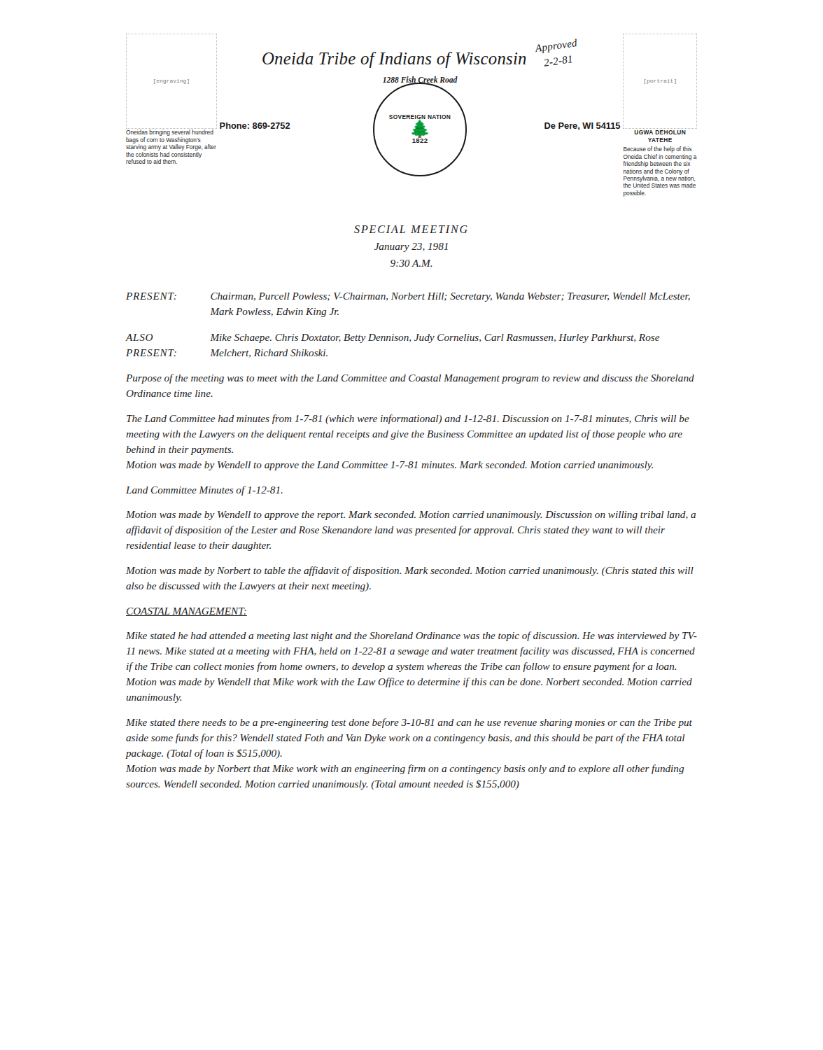[engraving]
Oneidas bringing several hundred bags of corn to Washington's starving army at Valley Forge, after the colonists had consistently refused to aid them.
Oneida Tribe of Indians of Wisconsin Approved
2-2-81
Phone: 869-2752
1288 Fish Creek Road
SOVEREIGN NATION 🌲 1822
De Pere, WI 54115
[portrait]
UGWA DEHOLUN YATEHE Because of the help of this Oneida Chief in cementing a friendship between the six nations and the Colony of Pennsylvania, a new nation, the United States was made possible.
SPECIAL MEETING
January 23, 1981
9:30 A.M.
PRESENT:
Chairman, Purcell Powless; V-Chairman, Norbert Hill; Secretary, Wanda Webster; Treasurer, Wendell McLester, Mark Powless, Edwin King Jr.
ALSO PRESENT:
Mike Schaepe. Chris Doxtator, Betty Dennison, Judy Cornelius, Carl Rasmussen, Hurley Parkhurst, Rose Melchert, Richard Shikoski.
Purpose of the meeting was to meet with the Land Committee and Coastal Management program to review and discuss the Shoreland Ordinance time line.
The Land Committee had minutes from 1-7-81 (which were informational) and 1-12-81. Discussion on 1-7-81 minutes, Chris will be meeting with the Lawyers on the deliquent rental receipts and give the Business Committee an updated list of those people who are behind in their payments.
Motion was made by Wendell to approve the Land Committee 1-7-81 minutes. Mark seconded. Motion carried unanimously.
Land Committee Minutes of 1-12-81.
Motion was made by Wendell to approve the report. Mark seconded. Motion carried unanimously. Discussion on willing tribal land, a affidavit of disposition of the Lester and Rose Skenandore land was presented for approval. Chris stated they want to will their residential lease to their daughter.
Motion was made by Norbert to table the affidavit of disposition. Mark seconded. Motion carried unanimously. (Chris stated this will also be discussed with the Lawyers at their next meeting).
COASTAL MANAGEMENT:
Mike stated he had attended a meeting last night and the Shoreland Ordinance was the topic of discussion. He was interviewed by TV-11 news. Mike stated at a meeting with FHA, held on 1-22-81 a sewage and water treatment facility was discussed, FHA is concerned if the Tribe can collect monies from home owners, to develop a system whereas the Tribe can follow to ensure payment for a loan.
Motion was made by Wendell that Mike work with the Law Office to determine if this can be done. Norbert seconded. Motion carried unanimously.
Mike stated there needs to be a pre-engineering test done before 3-10-81 and can he use revenue sharing monies or can the Tribe put aside some funds for this? Wendell stated Foth and Van Dyke work on a contingency basis, and this should be part of the FHA total package. (Total of loan is $515,000).
Motion was made by Norbert that Mike work with an engineering firm on a contingency basis only and to explore all other funding sources. Wendell seconded. Motion carried unanimously. (Total amount needed is $155,000)